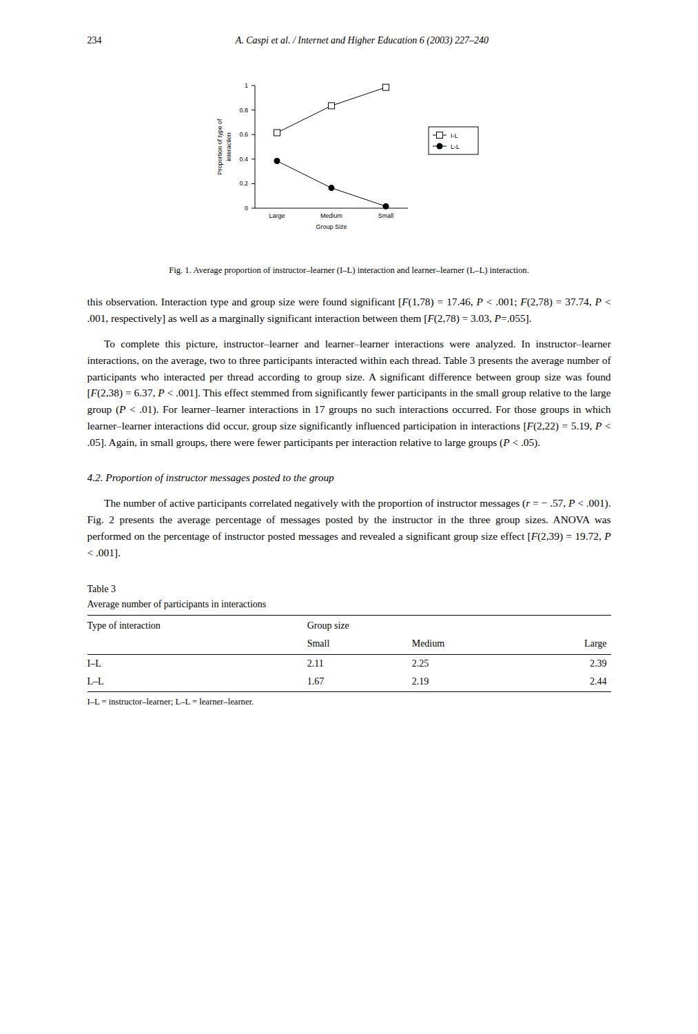234 A. Caspi et al. / Internet and Higher Education 6 (2003) 227–240
1 0.8 0.6 0.4 0.2 0 Proportion of type of interaction Large Medium Small Group Size I-L L-L
Fig. 1. Average proportion of instructor–learner (I–L) interaction and learner–learner (L–L) interaction.
this observation. Interaction type and group size were found significant [F(1,78) = 17.46, P < .001; F(2,78) = 37.74, P < .001, respectively] as well as a marginally significant interaction between them [F(2,78) = 3.03, P=.055].
To complete this picture, instructor–learner and learner–learner interactions were analyzed. In instructor–learner interactions, on the average, two to three participants interacted within each thread. Table 3 presents the average number of participants who interacted per thread according to group size. A significant difference between group size was found [F(2,38) = 6.37, P < .001]. This effect stemmed from significantly fewer participants in the small group relative to the large group (P < .01). For learner–learner interactions in 17 groups no such interactions occurred. For those groups in which learner–learner interactions did occur, group size significantly influenced participation in interactions [F(2,22) = 5.19, P < .05]. Again, in small groups, there were fewer participants per interaction relative to large groups (P < .05).
4.2. Proportion of instructor messages posted to the group
The number of active participants correlated negatively with the proportion of instructor messages (r = − .57, P < .001). Fig. 2 presents the average percentage of messages posted by the instructor in the three group sizes. ANOVA was performed on the percentage of instructor posted messages and revealed a significant group size effect [F(2,39) = 19.72, P < .001].
Table 3
Average number of participants in interactions
| Type of interaction | Group size |
| --- | --- |
| | Small | Medium | Large |
| I–L | 2.11 | 2.25 | 2.39 |
| L–L | 1.67 | 2.19 | 2.44 |
I–L = instructor–learner; L–L = learner–learner.